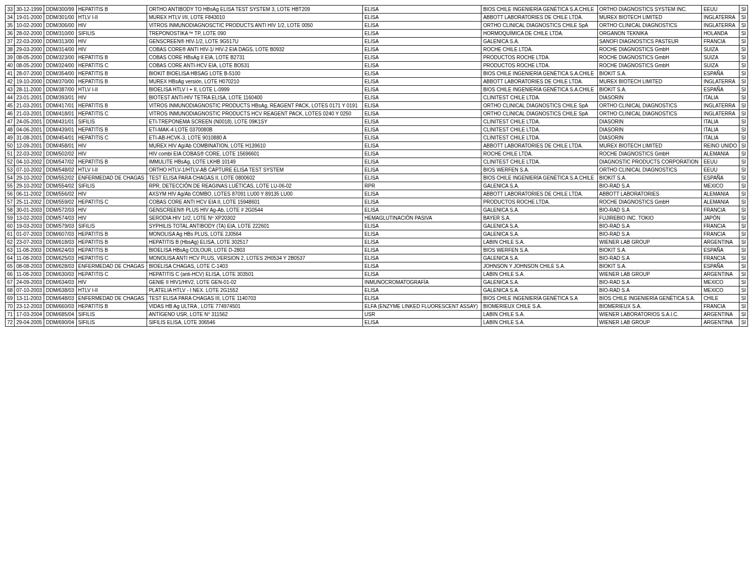| 33 | 30-12-1999 | DDM/300/99 | HEPATITIS B | ORTHO ANTIBODY TO HBsAg ELISA TEST SYSTEM 3, LOTE HBT209 | ELISA | BIOS CHILE INGENIERÍA GENÉTICA S.A.CHILE | ORTHO DIAGNOSTICS SYSTEM INC. | EEUU | SI |
| 34 | 19-01-2000 | DDM/301/00 | HTLV I-II | MUREX HTLV I/II, LOTE F843010 | ELISA | ABBOTT LABORATORIES DE CHILE LTDA. | MUREX BIOTECH LIMITED | INGLATERRA | SI |
| 35 | 10-02-2000 | DDM/306/00 | HIV | VITROS INMUNODIAGNOSCTIC PRODUCTS ANTI HIV 1/2, LOTE 0050 | ELISA | ORTHO CLINICAL DIAGNOSTICS CHILE SpA | ORTHO CLINICAL DIAGNOSTICS | INGLATERRA | SI |
| 36 | 28-02-2000 | DDM/310/00 | SIFILIS | TREPONOSTIKA™ TP, LOTE 090 | ELISA | HORMOQUÍMICA DE CHILE LTDA. | ORGANON TEKNIKA | HOLANDA | SI |
| 37 | 22-03-2000 | DDM/313/00 | HIV | GENSCREEN® HIV-1/2, LOTE 9G517U | ELISA | GALENICA S.A. | SANOFI DIAGNOSTICS PASTEUR | FRANCIA | SI |
| 38 | 29-03-2000 | DDM/314/00 | HIV | COBAS CORE® ANTI HIV-1/ HIV-2 EIA DAGS, LOTE B0932 | ELISA | ROCHE CHILE LTDA. | ROCHE DIAGNOSTICS GmbH | SUIZA | SI |
| 39 | 08-05-2000 | DDM/323/00 | HEPATITIS B | COBAS CORE HBsAg II EIA, LOTE B2731 | ELISA | PRODUCTOS ROCHE LTDA. | ROCHE DIAGNOSTICS GmbH | SUIZA | SI |
| 40 | 08-05-2000 | DDM/324/00 | HEPATITIS C | COBAS CORE ANTI-HCV EIA, LOTE BO531 | ELISA | PRODUCTOS ROCHE LTDA. | ROCHE DIAGNOSTICS GmbH | SUIZA | SI |
| 41 | 28-07-2000 | DDM/354/00 | HEPATITIS B | BIOKIT BIOELISA HBSAG LOTE B-5100 | ELISA | BIOS CHILE INGENIERÍA GENÉTICA S.A.CHILE | BIOKIT S.A. | ESPAÑA | SI |
| 42 | 19-10-2000 | DDM/370/00 | HEPATITIS B | MUREX HBsAg versión, LOTE H070210 | ELISA | ABBOTT LABORATORIES DE CHILE LTDA. | MUREX BIOTECH LIMITED | INGLATERRA | SI |
| 43 | 28-11-2000 | DDM/387/00 | HTLV I-II | BIOELISA HTLV I + II, LOTE L-0999 | ELISA | BIOS CHILE INGENIERÍA GENÉTICA S.A.CHILE | BIOKIT S.A. | ESPAÑA | SI |
| 44 | 23-01-2001 | DDM/393/01 | HIV | BIOTEST ANTI-HIV TETRA ELISA, LOTE 1160400 | ELISA | CLINITEST CHILE LTDA. | DIASORIN | ITALIA | SI |
| 45 | 21-03-2001 | DDM/417/01 | HEPATITIS B | VITROS INMUNODIAGNOSTIC PRODUCTS HBsAg, REAGENT PACK, LOTES 0171 Y 0191 | ELISA | ORTHO CLINICAL DIAGNOSTICS CHILE SpA | ORTHO CLINICAL DIAGNOSTICS | INGLATERRA | SI |
| 46 | 21-03-2001 | DDM/418/01 | HEPATITIS C | VITROS INMUNODIAGNOSTIC PRODUCTS HCV REAGENT PACK, LOTES 0240 Y 0250 | ELISA | ORTHO CLINICAL DIAGNOSTICS CHILE SpA | ORTHO CLINICAL DIAGNOSTICS | INGLATERRA | SI |
| 47 | 24-05-2001 | DDM/431/01 | SIFILIS | ETI-TREPONEMA SCREEN (N0018), LOTE 09K1SY | ELISA | CLINITEST CHILE LTDA. | DIASORIN | ITALIA | SI |
| 48 | 04-06-2001 | DDM/439/01 | HEPATITIS B | ETI-MAK-4 LOTE 0370080B | ELISA | CLINITEST CHILE LTDA. | DIASORIN | ITALIA | SI |
| 49 | 31-08-2001 | DDM/454/01 | HEPATITIS C | ETI-AB-HCVK-3, LOTE 9010880 A | ELISA | CLINITEST CHILE LTDA. | DIASORIN | ITALIA | SI |
| 50 | 12-09-2001 | DDM/458/01 | HIV | MUREX HIV Ag/Ab COMBINATION, LOTE H139610 | ELISA | ABBOTT LABORATORIES DE CHILE LTDA. | MUREX BIOTECH LIMITED | REINO UNIDO | SI |
| 51 | 22-03-2002 | DDM/502/02 | HIV | HIV combi EIA COBAS® CORE, LOTE 15696601 | ELISA | ROCHE CHILE LTDA. | ROCHE DIAGNOSTICS GmbH | ALEMANIA | SI |
| 52 | 04-10-2002 | DDM/547/02 | HEPATITIS B | IMMULITE HBsAg, LOTE LKHB 10149 | ELISA | CLINITEST CHILE LTDA. | DIAGNOSTIC PRODUCTS CORPORATION | EEUU | SI |
| 53 | 07-10-2002 | DDM/548/02 | HTLV I-II | ORTHO HTLV-1/HTLV-AB CAPTURE ELISA TEST SYSTEM | ELISA | BIOS WERFEN S.A. | ORTHO CLINICAL DIAGNOSTICS | EEUU | SI |
| 54 | 29-10-2002 | DDM/552/02 | ENFERMEDAD DE CHAGAS | TEST ELISA PARA CHAGAS II, LOTE 0800602 | ELISA | BIOS CHILE INGENIERÍA GENÉTICA S.A.CHILE | BIOKIT S.A. | ESPAÑA | SI |
| 55 | 29-10-2002 | DDM/554/02 | SIFILIS | RPR, DETECCIÓN DE REAGINAS LUÉTICAS, LOTE LU-06-02 | RPR | GALENICA S.A. | BIO-RAD S.A | MEXICO | SI |
| 56 | 06-11-2002 | DDM/556/02 | HIV | AXSYM HIV Ag/Ab COMBO, LOTES 87091 LU00 Y 89135 LU00 | ELISA | ABBOTT LABORATORIES DE CHILE LTDA. | ABBOTT LABORATORIES | ALEMANIA | SI |
| 57 | 25-11-2002 | DDM/559/02 | HEPATITIS C | COBAS CORE ANTI HCV EIA II, LOTE 15948601 | ELISA | PRODUCTOS ROCHE LTDA. | ROCHE DIAGNOSTICS GmbH | ALEMANIA | SI |
| 58 | 30-01-2003 | DDM/572/03 | HIV | GENSCREEN® PLUS HIV Ag-Ab, LOTE # 2G0544 | ELISA | GALENICA S.A. | BIO-RAD S.A | FRANCIA | SI |
| 59 | 13-02-2003 | DDM/574/03 | HIV | SERODIA HIV 1//2, LOTE Nº XP20302 | HEMAGLUTINACIÓN PASIVA | BAYER S.A. | FUJIREBIO INC. TOKIO | JAPÓN | SI |
| 60 | 19-03-2003 | DDM/579/03 | SIFILIS | SYPHILIS TOTAL ANTIBODY (TA) EIA, LOTE 222601 | ELISA | GALENICA S.A. | BIO-RAD S.A | FRANCIA | SI |
| 61 | 01-07-2003 | DDM/607/03 | HEPATITIS B | MONOLISA Ag HBs PLUS, LOTE 2J0564 | ELISA | GALENICA S.A. | BIO-RAD S.A | FRANCIA | SI |
| 62 | 23-07-2003 | DDM/618/03 | HEPATITIS B | HEPATITIS B (HbsAg) ELISA, LOTE 302517 | ELISA | LABIN CHILE S.A. | WIENER LAB GROUP | ARGENTINA | SI |
| 63 | 11-08-2003 | DDM/624/03 | HEPATITIS B | BIOELISA HBsAg COLOUR, LOTE D-2803 | ELISA | BIOS WERFEN S.A. | BIOKIT S.A. | ESPAÑA | SI |
| 64 | 11-08-2003 | DDM/625/03 | HEPATITIS C | MONOLISA ANTI HCV PLUS, VERSION 2, LOTES 2H0534 Y 2B0537 | ELISA | GALENICA S.A. | BIO-RAD S.A | FRANCIA | SI |
| 65 | 08-08-2003 | DDM/628/03 | ENFERMEDAD DE CHAGAS | BIOELISA CHAGAS, LOTE C-1403 | ELISA | JOHNSON Y JOHNSON CHILE S.A. | BIOKIT S.A. | ESPAÑA | SI |
| 66 | 11-08-2003 | DDM/630/03 | HEPATITIS C | HEPATITIS C (anti-HCV) ELISA, LOTE 303501 | ELISA | LABIN CHILE S.A. | WIENER LAB GROUP | ARGENTINA | SI |
| 67 | 24-09-2003 | DDM/634/03 | HIV | GENIE II HIV1/HIV2, LOTE GEN-01-02 | INMUNOCROMATOGRAFÍA | GALENICA S.A. | BIO-RAD S.A | MEXICO | SI |
| 68 | 07-10-2003 | DDM/638/03 | HTLV I-II | PLATELIA HTLV - I NEX. LOTE 2G1552 | ELISA | GALENICA S.A. | BIO-RAD S.A | MEXICO | SI |
| 69 | 13-11-2003 | DDM/648/03 | ENFERMEDAD DE CHAGAS | TEST ELISA PARA CHAGAS III, LOTE 1140703 | ELISA | BIOS CHILE INGENIERÍA GENÉTICA S.A | BIOS CHILE INGENIERÍA GENÉTICA S.A. | CHILE | SI |
| 70 | 23-12-2003 | DDM/660/03 | HEPATITIS B | VIDAS HB Ag ULTRA , LOTE 774974501 | ELFA (ENZYME LINKED FLUORESCENT ASSAY) | BIOMERIEUX CHILE S.A. | BIOMERIEUX S.A. | FRANCIA | SI |
| 71 | 17-03-2004 | DDM/685/04 | SIFILIS | ANTÍGENO USR, LOTE N° 311562 | USR | LABIN CHILE S.A. | WIENER LABORATORIOS S.A.I.C. | ARGENTINA | SI |
| 72 | 29-04-2005 | DDM/690/04 | SIFILIS | SIFILIS ELISA, LOTE 306546 | ELISA | LABIN CHILE S.A. | WIENER LAB GROUP | ARGENTINA | SI |